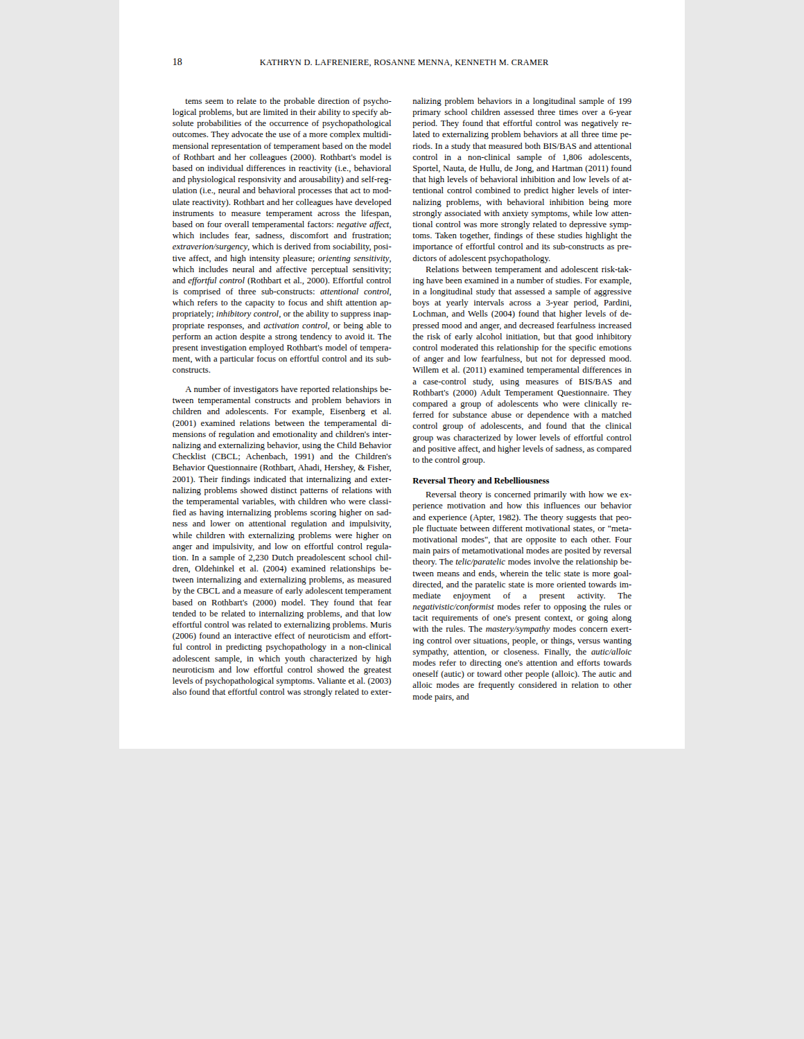18 Kathryn D. Lafreniere, Rosanne Menna, Kenneth M. Cramer
tems seem to relate to the probable direction of psychological problems, but are limited in their ability to specify absolute probabilities of the occurrence of psychopathological outcomes. They advocate the use of a more complex multidimensional representation of temperament based on the model of Rothbart and her colleagues (2000). Rothbart's model is based on individual differences in reactivity (i.e., behavioral and physiological responsivity and arousability) and self-regulation (i.e., neural and behavioral processes that act to modulate reactivity). Rothbart and her colleagues have developed instruments to measure temperament across the lifespan, based on four overall temperamental factors: negative affect, which includes fear, sadness, discomfort and frustration; extraverion/surgency, which is derived from sociability, positive affect, and high intensity pleasure; orienting sensitivity, which includes neural and affective perceptual sensitivity; and effortful control (Rothbart et al., 2000). Effortful control is comprised of three sub-constructs: attentional control, which refers to the capacity to focus and shift attention appropriately; inhibitory control, or the ability to suppress inappropriate responses, and activation control, or being able to perform an action despite a strong tendency to avoid it. The present investigation employed Rothbart's model of temperament, with a particular focus on effortful control and its sub-constructs.
A number of investigators have reported relationships between temperamental constructs and problem behaviors in children and adolescents. For example, Eisenberg et al. (2001) examined relations between the temperamental dimensions of regulation and emotionality and children's internalizing and externalizing behavior, using the Child Behavior Checklist (CBCL; Achenbach, 1991) and the Children's Behavior Questionnaire (Rothbart, Ahadi, Hershey, & Fisher, 2001). Their findings indicated that internalizing and externalizing problems showed distinct patterns of relations with the temperamental variables, with children who were classified as having internalizing problems scoring higher on sadness and lower on attentional regulation and impulsivity, while children with externalizing problems were higher on anger and impulsivity, and low on effortful control regulation. In a sample of 2,230 Dutch preadolescent school children, Oldehinkel et al. (2004) examined relationships between internalizing and externalizing problems, as measured by the CBCL and a measure of early adolescent temperament based on Rothbart's (2000) model. They found that fear tended to be related to internalizing problems, and that low effortful control was related to externalizing problems. Muris (2006) found an interactive effect of neuroticism and effortful control in predicting psychopathology in a non-clinical adolescent sample, in which youth characterized by high neuroticism and low effortful control showed the greatest levels of psychopathological symptoms. Valiante et al. (2003) also found that effortful control was strongly related to externalizing problem behaviors in a longitudinal sample of 199 primary school children assessed three times over a 6-year period. They found that effortful control was negatively related to externalizing problem behaviors at all three time periods. In a study that measured both BIS/BAS and attentional control in a non-clinical sample of 1,806 adolescents, Sportel, Nauta, de Hullu, de Jong, and Hartman (2011) found that high levels of behavioral inhibition and low levels of attentional control combined to predict higher levels of internalizing problems, with behavioral inhibition being more strongly associated with anxiety symptoms, while low attentional control was more strongly related to depressive symptoms. Taken together, findings of these studies highlight the importance of effortful control and its sub-constructs as predictors of adolescent psychopathology.
Relations between temperament and adolescent risk-taking have been examined in a number of studies. For example, in a longitudinal study that assessed a sample of aggressive boys at yearly intervals across a 3-year period, Pardini, Lochman, and Wells (2004) found that higher levels of depressed mood and anger, and decreased fearfulness increased the risk of early alcohol initiation, but that good inhibitory control moderated this relationship for the specific emotions of anger and low fearfulness, but not for depressed mood. Willem et al. (2011) examined temperamental differences in a case-control study, using measures of BIS/BAS and Rothbart's (2000) Adult Temperament Questionnaire. They compared a group of adolescents who were clinically referred for substance abuse or dependence with a matched control group of adolescents, and found that the clinical group was characterized by lower levels of effortful control and positive affect, and higher levels of sadness, as compared to the control group.
Reversal Theory and Rebelliousness
Reversal theory is concerned primarily with how we experience motivation and how this influences our behavior and experience (Apter, 1982). The theory suggests that people fluctuate between different motivational states, or "metamotivational modes", that are opposite to each other. Four main pairs of metamotivational modes are posited by reversal theory. The telic/paratelic modes involve the relationship between means and ends, wherein the telic state is more goal-directed, and the paratelic state is more oriented towards immediate enjoyment of a present activity. The negativistic/conformist modes refer to opposing the rules or tacit requirements of one's present context, or going along with the rules. The mastery/sympathy modes concern exerting control over situations, people, or things, versus wanting sympathy, attention, or closeness. Finally, the autic/alloic modes refer to directing one's attention and efforts towards oneself (autic) or toward other people (alloic). The autic and alloic modes are frequently considered in relation to other mode pairs, and